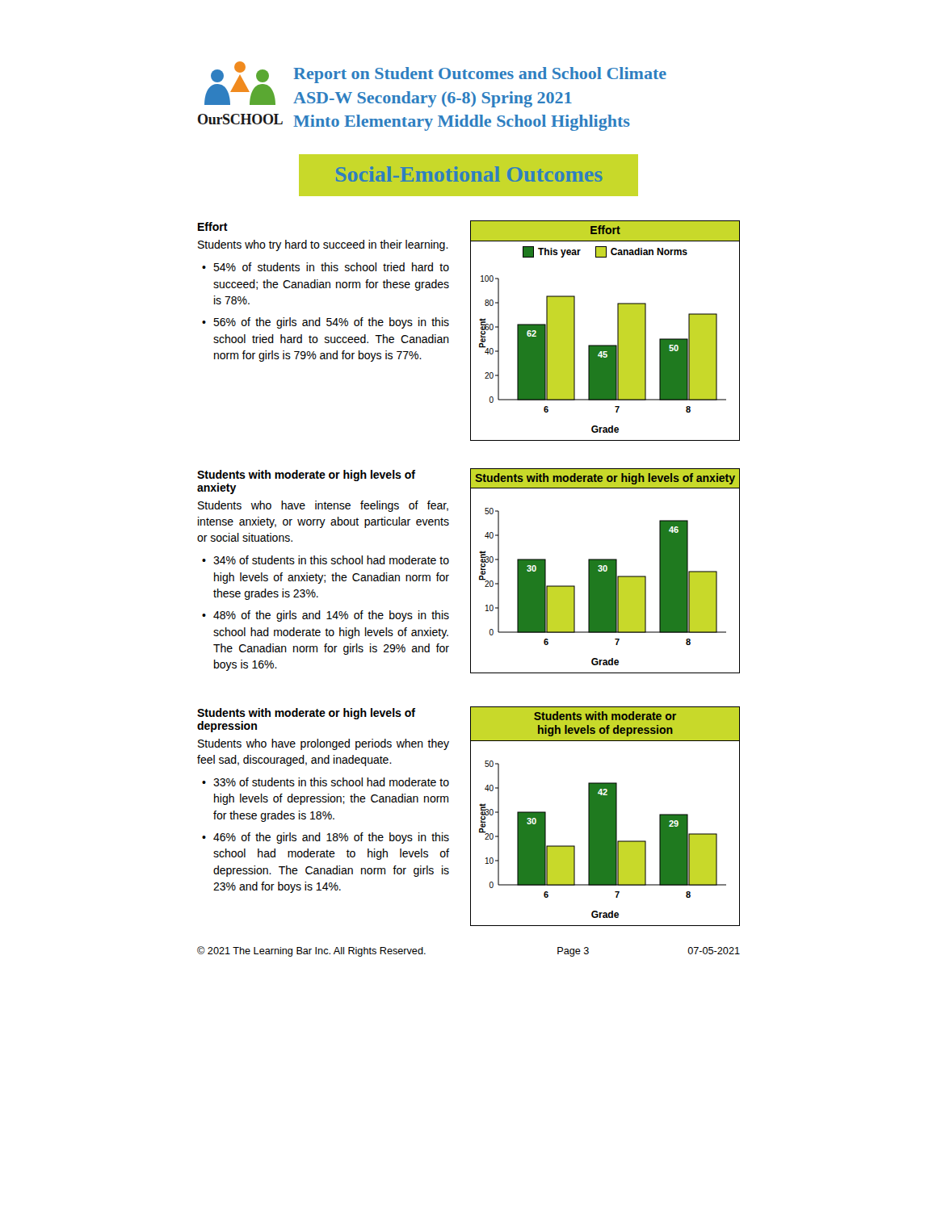Our SCHOOL
Report on Student Outcomes and School Climate
ASD-W Secondary (6-8) Spring 2021
Minto Elementary Middle School Highlights
Social-Emotional Outcomes
Effort
Students who try hard to succeed in their learning.
54% of students in this school tried hard to succeed; the Canadian norm for these grades is 78%.
56% of the girls and 54% of the boys in this school tried hard to succeed. The Canadian norm for girls is 79% and for boys is 77%.
Effort
This year Canadian Norms
Percent 100 80 60 40 20 0 62 45 50 6 7 8
Grade
Students with moderate or high levels of anxiety
Students who have intense feelings of fear, intense anxiety, or worry about particular events or social situations.
34% of students in this school had moderate to high levels of anxiety; the Canadian norm for these grades is 23%.
48% of the girls and 14% of the boys in this school had moderate to high levels of anxiety. The Canadian norm for girls is 29% and for boys is 16%.
Students with moderate or high levels of anxiety
Percent 50 40 30 20 10 0 30 30 46 6 7 8
Grade
Students with moderate or high levels of depression
Students who have prolonged periods when they feel sad, discouraged, and inadequate.
33% of students in this school had moderate to high levels of depression; the Canadian norm for these grades is 18%.
46% of the girls and 18% of the boys in this school had moderate to high levels of depression. The Canadian norm for girls is 23% and for boys is 14%.
Students with moderate or
high levels of depression
Percent 50 40 30 20 10 0 30 42 29 6 7 8
Grade
© 2021 The Learning Bar Inc. All Rights Reserved.
Page 3
07-05-2021